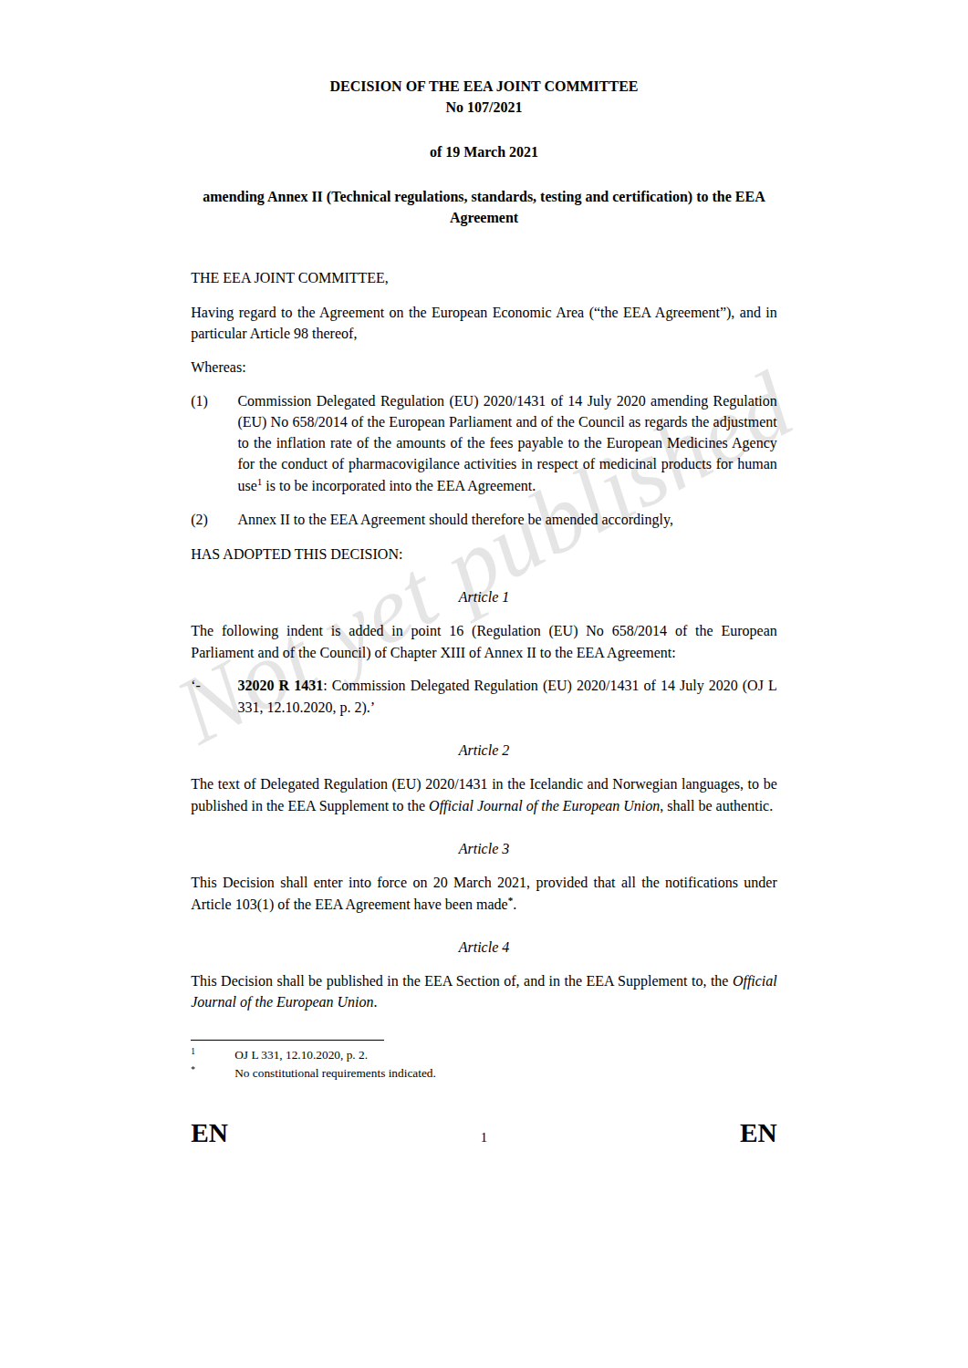Not yet published
DECISION OF THE EEA JOINT COMMITTEE
No 107/2021
of 19 March 2021
amending Annex II (Technical regulations, standards, testing and certification) to the EEA Agreement
THE EEA JOINT COMMITTEE,
Having regard to the Agreement on the European Economic Area (“the EEA Agreement”), and in particular Article 98 thereof,
Whereas:
(1)
Commission Delegated Regulation (EU) 2020/1431 of 14 July 2020 amending Regulation (EU) No 658/2014 of the European Parliament and of the Council as regards the adjustment to the inflation rate of the amounts of the fees payable to the European Medicines Agency for the conduct of pharmacovigilance activities in respect of medicinal products for human use1 is to be incorporated into the EEA Agreement.
(2)
Annex II to the EEA Agreement should therefore be amended accordingly,
HAS ADOPTED THIS DECISION:
Article 1
The following indent is added in point 16 (Regulation (EU) No 658/2014 of the European Parliament and of the Council) of Chapter XIII of Annex II to the EEA Agreement:
‘-
32020 R 1431: Commission Delegated Regulation (EU) 2020/1431 of 14 July 2020 (OJ L 331, 12.10.2020, p. 2).’
Article 2
The text of Delegated Regulation (EU) 2020/1431 in the Icelandic and Norwegian languages, to be published in the EEA Supplement to the Official Journal of the European Union, shall be authentic.
Article 3
This Decision shall enter into force on 20 March 2021, provided that all the notifications under Article 103(1) of the EEA Agreement have been made*.
Article 4
This Decision shall be published in the EEA Section of, and in the EEA Supplement to, the Official Journal of the European Union.
1
OJ L 331, 12.10.2020, p. 2.
*
No constitutional requirements indicated.
EN
1
EN